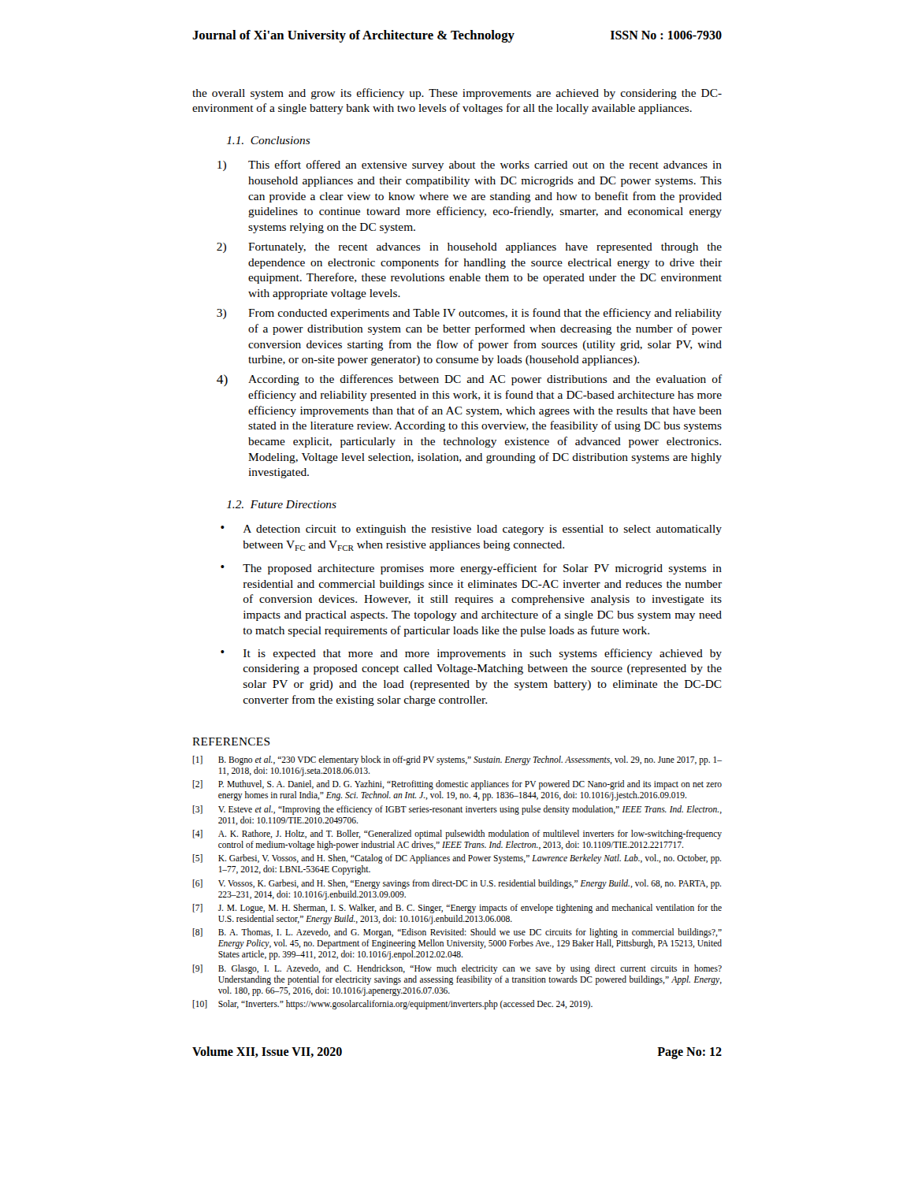Journal of Xi'an University of Architecture & Technology
ISSN No : 1006-7930
the overall system and grow its efficiency up. These improvements are achieved by considering the DC-environment of a single battery bank with two levels of voltages for all the locally available appliances.
1.1. Conclusions
This effort offered an extensive survey about the works carried out on the recent advances in household appliances and their compatibility with DC microgrids and DC power systems. This can provide a clear view to know where we are standing and how to benefit from the provided guidelines to continue toward more efficiency, eco-friendly, smarter, and economical energy systems relying on the DC system.
Fortunately, the recent advances in household appliances have represented through the dependence on electronic components for handling the source electrical energy to drive their equipment. Therefore, these revolutions enable them to be operated under the DC environment with appropriate voltage levels.
From conducted experiments and Table IV outcomes, it is found that the efficiency and reliability of a power distribution system can be better performed when decreasing the number of power conversion devices starting from the flow of power from sources (utility grid, solar PV, wind turbine, or on-site power generator) to consume by loads (household appliances).
According to the differences between DC and AC power distributions and the evaluation of efficiency and reliability presented in this work, it is found that a DC-based architecture has more efficiency improvements than that of an AC system, which agrees with the results that have been stated in the literature review. According to this overview, the feasibility of using DC bus systems became explicit, particularly in the technology existence of advanced power electronics. Modeling, Voltage level selection, isolation, and grounding of DC distribution systems are highly investigated.
1.2. Future Directions
A detection circuit to extinguish the resistive load category is essential to select automatically between VFC and VFCR when resistive appliances being connected.
The proposed architecture promises more energy-efficient for Solar PV microgrid systems in residential and commercial buildings since it eliminates DC-AC inverter and reduces the number of conversion devices. However, it still requires a comprehensive analysis to investigate its impacts and practical aspects. The topology and architecture of a single DC bus system may need to match special requirements of particular loads like the pulse loads as future work.
It is expected that more and more improvements in such systems efficiency achieved by considering a proposed concept called Voltage-Matching between the source (represented by the solar PV or grid) and the load (represented by the system battery) to eliminate the DC-DC converter from the existing solar charge controller.
REFERENCES
B. Bogno et al., “230 VDC elementary block in off-grid PV systems,” Sustain. Energy Technol. Assessments, vol. 29, no. June 2017, pp. 1–11, 2018, doi: 10.1016/j.seta.2018.06.013.
P. Muthuvel, S. A. Daniel, and D. G. Yazhini, “Retrofitting domestic appliances for PV powered DC Nano-grid and its impact on net zero energy homes in rural India,” Eng. Sci. Technol. an Int. J., vol. 19, no. 4, pp. 1836–1844, 2016, doi: 10.1016/j.jestch.2016.09.019.
V. Esteve et al., “Improving the efficiency of IGBT series-resonant inverters using pulse density modulation,” IEEE Trans. Ind. Electron., 2011, doi: 10.1109/TIE.2010.2049706.
A. K. Rathore, J. Holtz, and T. Boller, “Generalized optimal pulsewidth modulation of multilevel inverters for low-switching-frequency control of medium-voltage high-power industrial AC drives,” IEEE Trans. Ind. Electron., 2013, doi: 10.1109/TIE.2012.2217717.
K. Garbesi, V. Vossos, and H. Shen, “Catalog of DC Appliances and Power Systems,” Lawrence Berkeley Natl. Lab., vol., no. October, pp. 1–77, 2012, doi: LBNL-5364E Copyright.
V. Vossos, K. Garbesi, and H. Shen, “Energy savings from direct-DC in U.S. residential buildings,” Energy Build., vol. 68, no. PARTA, pp. 223–231, 2014, doi: 10.1016/j.enbuild.2013.09.009.
J. M. Logue, M. H. Sherman, I. S. Walker, and B. C. Singer, “Energy impacts of envelope tightening and mechanical ventilation for the U.S. residential sector,” Energy Build., 2013, doi: 10.1016/j.enbuild.2013.06.008.
B. A. Thomas, I. L. Azevedo, and G. Morgan, “Edison Revisited: Should we use DC circuits for lighting in commercial buildings?,” Energy Policy, vol. 45, no. Department of Engineering Mellon University, 5000 Forbes Ave., 129 Baker Hall, Pittsburgh, PA 15213, United States article, pp. 399–411, 2012, doi: 10.1016/j.enpol.2012.02.048.
B. Glasgo, I. L. Azevedo, and C. Hendrickson, “How much electricity can we save by using direct current circuits in homes? Understanding the potential for electricity savings and assessing feasibility of a transition towards DC powered buildings,” Appl. Energy, vol. 180, pp. 66–75, 2016, doi: 10.1016/j.apenergy.2016.07.036.
Solar, “Inverters.” https://www.gosolarcalifornia.org/equipment/inverters.php (accessed Dec. 24, 2019).
Volume XII, Issue VII, 2020
Page No: 12